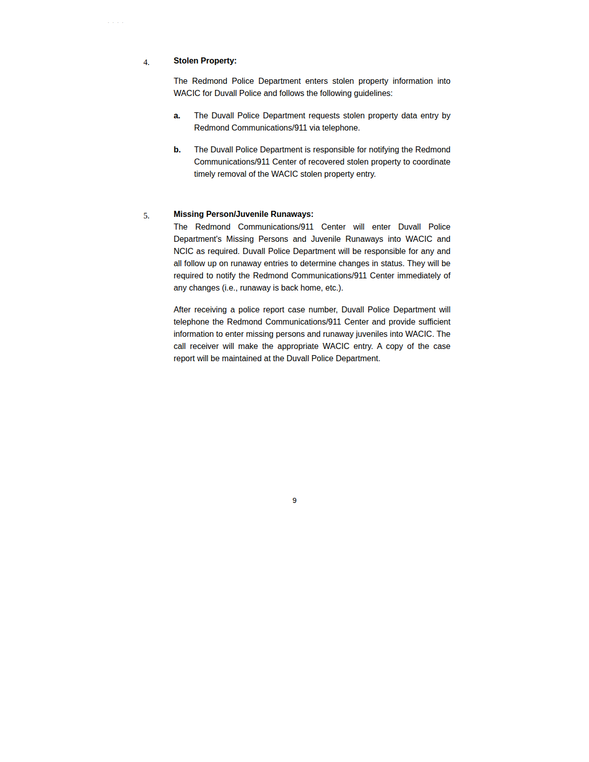. . . .
4.
Stolen Property:
The Redmond Police Department enters stolen property information into WACIC for Duvall Police and follows the following guidelines:
a.
The Duvall Police Department requests stolen property data entry by Redmond Communications/911 via telephone.
b.
The Duvall Police Department is responsible for notifying the Redmond Communications/911 Center of recovered stolen property to coordinate timely removal of the WACIC stolen property entry.
5.
Missing Person/Juvenile Runaways:
The Redmond Communications/911 Center will enter Duvall Police Department's Missing Persons and Juvenile Runaways into WACIC and NCIC as required. Duvall Police Department will be responsible for any and all follow up on runaway entries to determine changes in status. They will be required to notify the Redmond Communications/911 Center immediately of any changes (i.e., runaway is back home, etc.).
After receiving a police report case number, Duvall Police Department will telephone the Redmond Communications/911 Center and provide sufficient information to enter missing persons and runaway juveniles into WACIC. The call receiver will make the appropriate WACIC entry. A copy of the case report will be maintained at the Duvall Police Department.
9